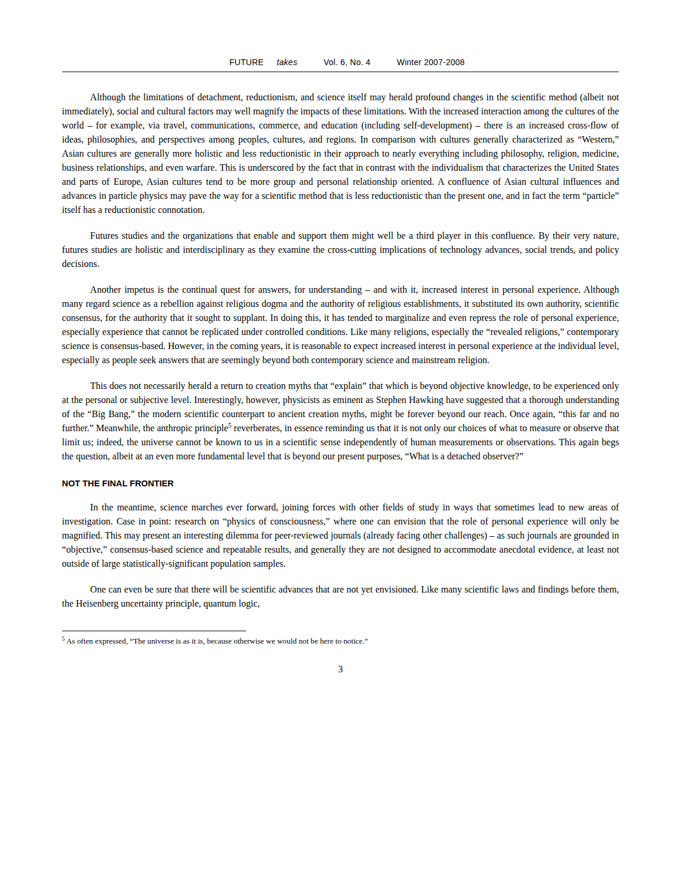FUTUREtakes Vol. 6, No. 4 Winter 2007-2008
Although the limitations of detachment, reductionism, and science itself may herald profound changes in the scientific method (albeit not immediately), social and cultural factors may well magnify the impacts of these limitations. With the increased interaction among the cultures of the world – for example, via travel, communications, commerce, and education (including self-development) – there is an increased cross-flow of ideas, philosophies, and perspectives among peoples, cultures, and regions. In comparison with cultures generally characterized as “Western,” Asian cultures are generally more holistic and less reductionistic in their approach to nearly everything including philosophy, religion, medicine, business relationships, and even warfare. This is underscored by the fact that in contrast with the individualism that characterizes the United States and parts of Europe, Asian cultures tend to be more group and personal relationship oriented. A confluence of Asian cultural influences and advances in particle physics may pave the way for a scientific method that is less reductionistic than the present one, and in fact the term “particle” itself has a reductionistic connotation.
Futures studies and the organizations that enable and support them might well be a third player in this confluence. By their very nature, futures studies are holistic and interdisciplinary as they examine the cross-cutting implications of technology advances, social trends, and policy decisions.
Another impetus is the continual quest for answers, for understanding – and with it, increased interest in personal experience. Although many regard science as a rebellion against religious dogma and the authority of religious establishments, it substituted its own authority, scientific consensus, for the authority that it sought to supplant. In doing this, it has tended to marginalize and even repress the role of personal experience, especially experience that cannot be replicated under controlled conditions. Like many religions, especially the “revealed religions,” contemporary science is consensus-based. However, in the coming years, it is reasonable to expect increased interest in personal experience at the individual level, especially as people seek answers that are seemingly beyond both contemporary science and mainstream religion.
This does not necessarily herald a return to creation myths that “explain” that which is beyond objective knowledge, to be experienced only at the personal or subjective level. Interestingly, however, physicists as eminent as Stephen Hawking have suggested that a thorough understanding of the “Big Bang,” the modern scientific counterpart to ancient creation myths, might be forever beyond our reach. Once again, “this far and no further.” Meanwhile, the anthropic principle5 reverberates, in essence reminding us that it is not only our choices of what to measure or observe that limit us; indeed, the universe cannot be known to us in a scientific sense independently of human measurements or observations. This again begs the question, albeit at an even more fundamental level that is beyond our present purposes, “What is a detached observer?”
NOT THE FINAL FRONTIER
In the meantime, science marches ever forward, joining forces with other fields of study in ways that sometimes lead to new areas of investigation. Case in point: research on “physics of consciousness,” where one can envision that the role of personal experience will only be magnified. This may present an interesting dilemma for peer-reviewed journals (already facing other challenges) – as such journals are grounded in “objective,” consensus-based science and repeatable results, and generally they are not designed to accommodate anecdotal evidence, at least not outside of large statistically-significant population samples.
One can even be sure that there will be scientific advances that are not yet envisioned. Like many scientific laws and findings before them, the Heisenberg uncertainty principle, quantum logic,
5 As often expressed, “The universe is as it is, because otherwise we would not be here to notice.”
3